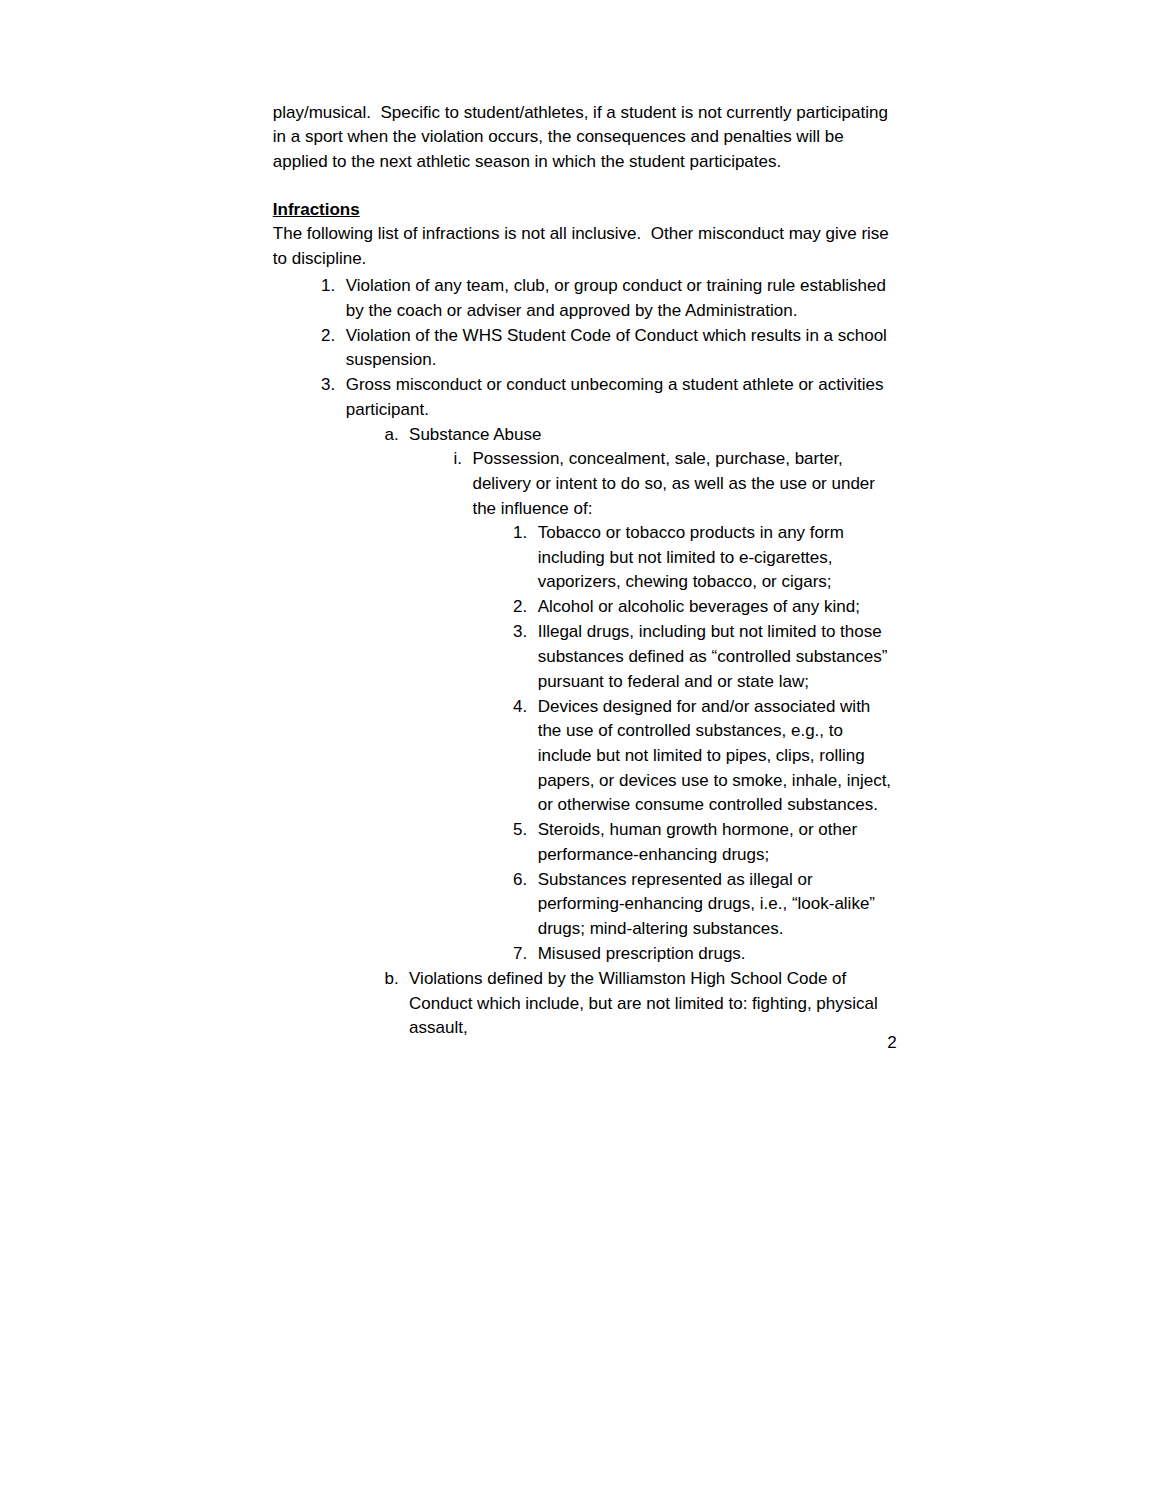play/musical. Specific to student/athletes, if a student is not currently participating in a sport when the violation occurs, the consequences and penalties will be applied to the next athletic season in which the student participates.
Infractions
The following list of infractions is not all inclusive. Other misconduct may give rise to discipline.
Violation of any team, club, or group conduct or training rule established by the coach or adviser and approved by the Administration.
Violation of the WHS Student Code of Conduct which results in a school suspension.
Gross misconduct or conduct unbecoming a student athlete or activities participant.
Substance Abuse
Possession, concealment, sale, purchase, barter, delivery or intent to do so, as well as the use or under the influence of:
Tobacco or tobacco products in any form including but not limited to e-cigarettes, vaporizers, chewing tobacco, or cigars;
Alcohol or alcoholic beverages of any kind;
Illegal drugs, including but not limited to those substances defined as “controlled substances” pursuant to federal and or state law;
Devices designed for and/or associated with the use of controlled substances, e.g., to include but not limited to pipes, clips, rolling papers, or devices use to smoke, inhale, inject, or otherwise consume controlled substances.
Steroids, human growth hormone, or other performance-enhancing drugs;
Substances represented as illegal or performing-enhancing drugs, i.e., “look-alike” drugs; mind-altering substances.
Misused prescription drugs.
Violations defined by the Williamston High School Code of Conduct which include, but are not limited to: fighting, physical assault,
2